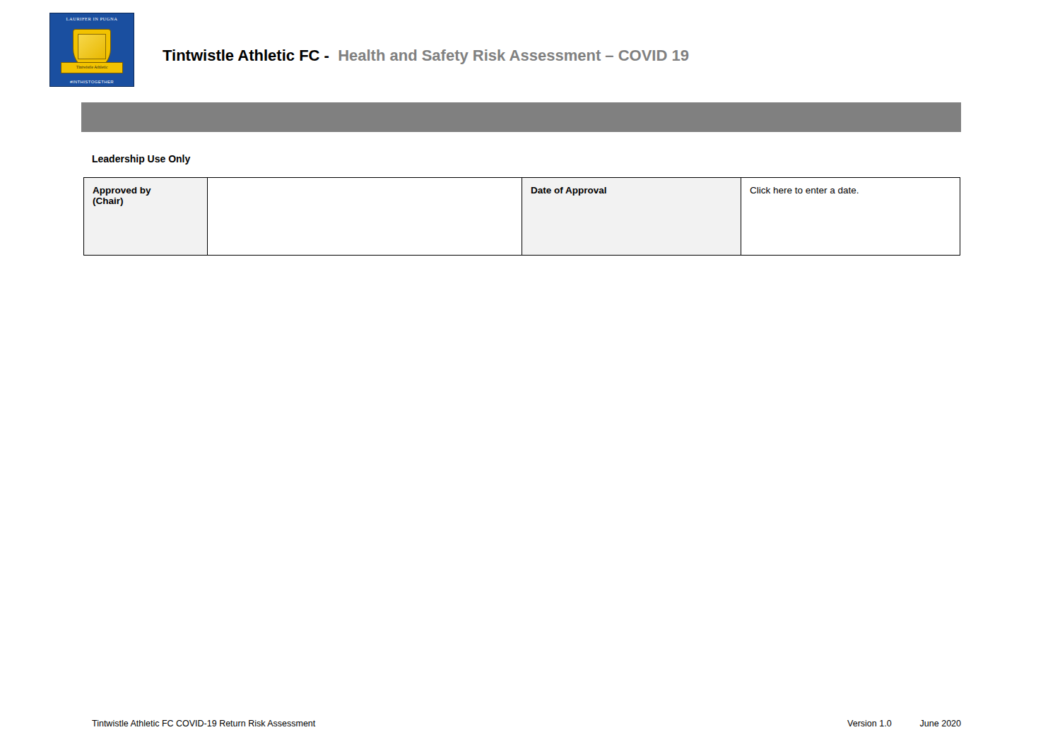LAURIFER IN PUGNA
Tintwistle Athletic
#INTHISTOGETHER
Tintwistle Athletic FC - Health and Safety Risk Assessment – COVID 19
Leadership Use Only
| Approved by (Chair) | | Date of Approval | Click here to enter a date. |
Tintwistle Athletic FC COVID-19 Return Risk Assessment
Version 1.0 June 2020